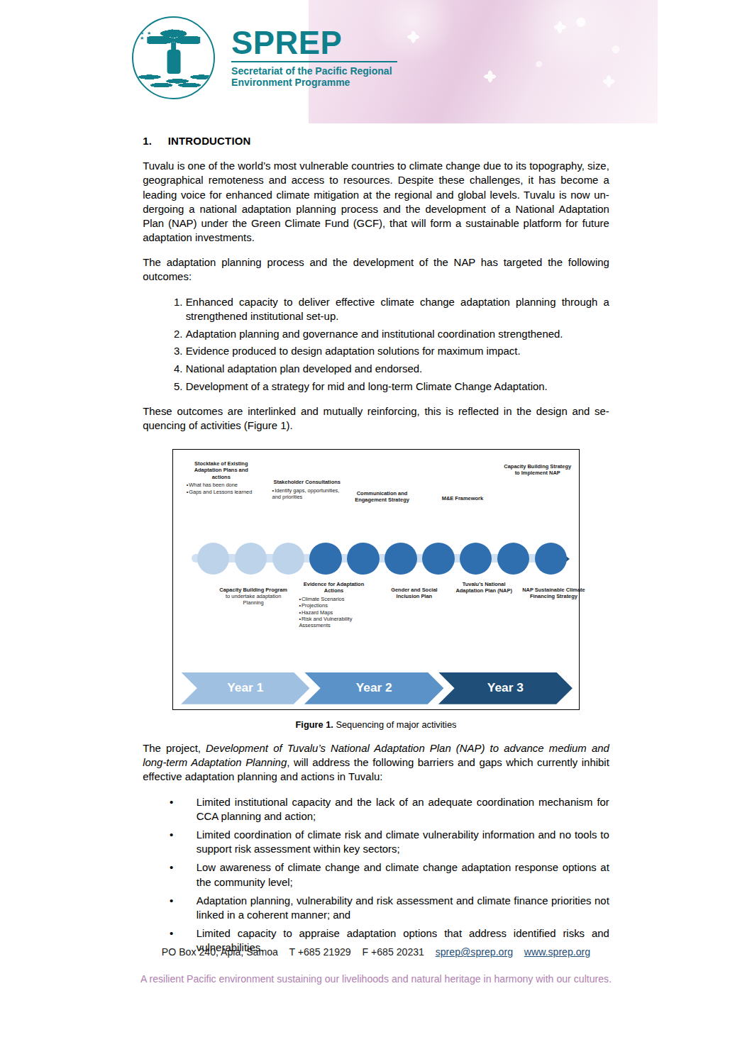★ ★
★
SPREP
Secretariat of the Pacific Regional
Environment Programme
1. INTRODUCTION
Tuvalu is one of the world’s most vulnerable countries to climate change due to its topography, size, geographical remoteness and access to resources. Despite these challenges, it has become a leading voice for enhanced climate mitigation at the regional and global levels. Tuvalu is now undergoing a national adaptation planning process and the development of a National Adaptation Plan (NAP) under the Green Climate Fund (GCF), that will form a sustainable platform for future adaptation investments.
The adaptation planning process and the development of the NAP has targeted the following outcomes:
Enhanced capacity to deliver effective climate change adaptation planning through a strengthened institutional set-up.
Adaptation planning and governance and institutional coordination strengthened.
Evidence produced to design adaptation solutions for maximum impact.
National adaptation plan developed and endorsed.
Development of a strategy for mid and long-term Climate Change Adaptation.
These outcomes are interlinked and mutually reinforcing, this is reflected in the design and sequencing of activities (Figure 1).
Stocktake of Existing Adaptation Plans and actions
What has been done
Gaps and Lessons learned
Stakeholder Consultations
Identify gaps, opportunities, and priorities
Communication and Engagement Strategy
M&E Framework
Capacity Building Strategy to Implement NAP
Capacity Building Program
to undertake adaptation Planning
Evidence for Adaptation Actions
Climate Scenarios
Projections
Hazard Maps
Risk and Vulnerability Assessments
Gender and Social Inclusion Plan
Tuvalu’s National Adaptation Plan (NAP)
NAP Sustainable Climate Financing Strategy
Year 1
Year 2
Year 3
Figure 1. Sequencing of major activities
The project, Development of Tuvalu’s National Adaptation Plan (NAP) to advance medium and long-term Adaptation Planning, will address the following barriers and gaps which currently inhibit effective adaptation planning and actions in Tuvalu:
Limited institutional capacity and the lack of an adequate coordination mechanism for CCA planning and action;
Limited coordination of climate risk and climate vulnerability information and no tools to support risk assessment within key sectors;
Low awareness of climate change and climate change adaptation response options at the community level;
Adaptation planning, vulnerability and risk assessment and climate finance priorities not linked in a coherent manner; and
Limited capacity to appraise adaptation options that address identified risks and vulnerabilities.
PO Box 240, Apia, Samoa T +685 21929 F +685 20231 sprep@sprep.org www.sprep.org
A resilient Pacific environment sustaining our livelihoods and natural heritage in harmony with our cultures.